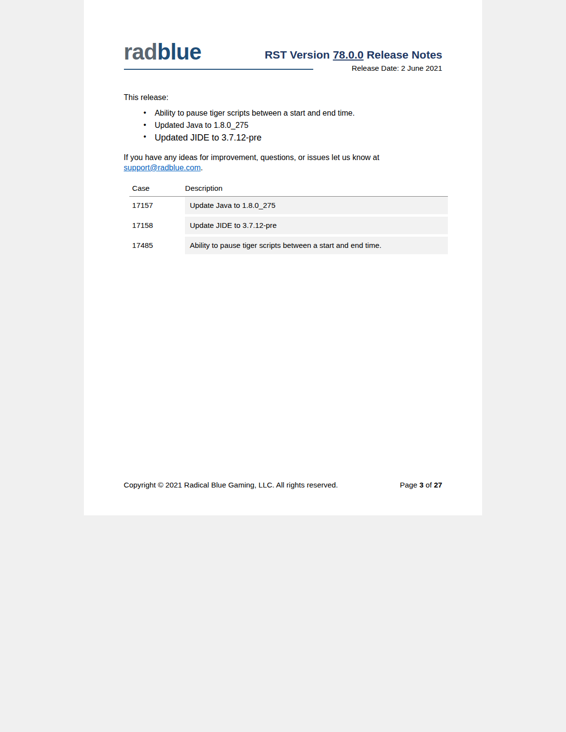rad blue
RST Version 78.0.0 Release Notes
Release Date: 2 June 2021
This release:
Ability to pause tiger scripts between a start and end time.
Updated Java to 1.8.0_275
Updated JIDE to 3.7.12-pre
If you have any ideas for improvement, questions, or issues let us know at support@radblue.com.
| Case | Description |
| --- | --- |
| 17157 | Update Java to 1.8.0_275 |
| 17158 | Update JIDE to 3.7.12-pre |
| 17485 | Ability to pause tiger scripts between a start and end time. |
Copyright © 2021 Radical Blue Gaming, LLC. All rights reserved.
Page 3 of 27